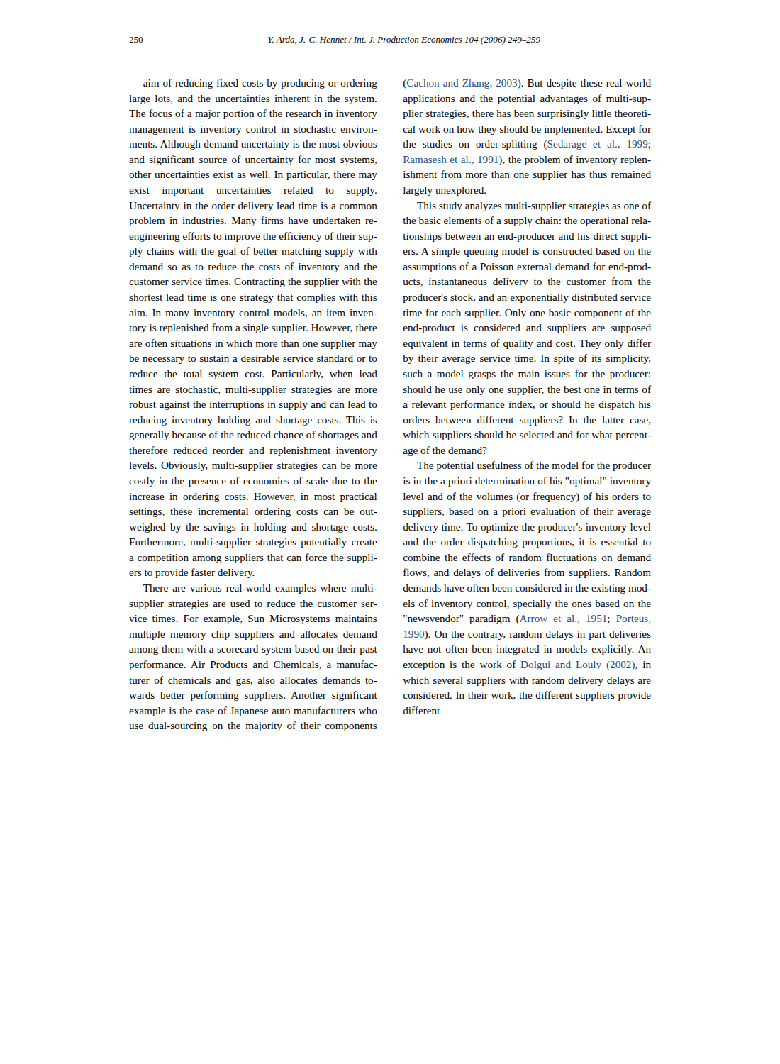250 Y. Arda, J.-C. Hennet / Int. J. Production Economics 104 (2006) 249–259
aim of reducing fixed costs by producing or ordering large lots, and the uncertainties inherent in the system. The focus of a major portion of the research in inventory management is inventory control in stochastic environments. Although demand uncertainty is the most obvious and significant source of uncertainty for most systems, other uncertainties exist as well. In particular, there may exist important uncertainties related to supply. Uncertainty in the order delivery lead time is a common problem in industries. Many firms have undertaken re-engineering efforts to improve the efficiency of their supply chains with the goal of better matching supply with demand so as to reduce the costs of inventory and the customer service times. Contracting the supplier with the shortest lead time is one strategy that complies with this aim. In many inventory control models, an item inventory is replenished from a single supplier. However, there are often situations in which more than one supplier may be necessary to sustain a desirable service standard or to reduce the total system cost. Particularly, when lead times are stochastic, multi-supplier strategies are more robust against the interruptions in supply and can lead to reducing inventory holding and shortage costs. This is generally because of the reduced chance of shortages and therefore reduced reorder and replenishment inventory levels. Obviously, multi-supplier strategies can be more costly in the presence of economies of scale due to the increase in ordering costs. However, in most practical settings, these incremental ordering costs can be outweighed by the savings in holding and shortage costs. Furthermore, multi-supplier strategies potentially create a competition among suppliers that can force the suppliers to provide faster delivery.
There are various real-world examples where multi-supplier strategies are used to reduce the customer service times. For example, Sun Microsystems maintains multiple memory chip suppliers and allocates demand among them with a scorecard system based on their past performance. Air Products and Chemicals, a manufacturer of chemicals and gas, also allocates demands towards better performing suppliers. Another significant example is the case of Japanese auto manufacturers who use dual-sourcing on the majority of their components (Cachon and Zhang, 2003). But despite these real-world applications and the potential advantages of multi-supplier strategies, there has been surprisingly little theoretical work on how they should be implemented. Except for the studies on order-splitting (Sedarage et al., 1999; Ramasesh et al., 1991), the problem of inventory replenishment from more than one supplier has thus remained largely unexplored.
This study analyzes multi-supplier strategies as one of the basic elements of a supply chain: the operational relationships between an end-producer and his direct suppliers. A simple queuing model is constructed based on the assumptions of a Poisson external demand for end-products, instantaneous delivery to the customer from the producer's stock, and an exponentially distributed service time for each supplier. Only one basic component of the end-product is considered and suppliers are supposed equivalent in terms of quality and cost. They only differ by their average service time. In spite of its simplicity, such a model grasps the main issues for the producer: should he use only one supplier, the best one in terms of a relevant performance index, or should he dispatch his orders between different suppliers? In the latter case, which suppliers should be selected and for what percentage of the demand?
The potential usefulness of the model for the producer is in the a priori determination of his "optimal" inventory level and of the volumes (or frequency) of his orders to suppliers, based on a priori evaluation of their average delivery time. To optimize the producer's inventory level and the order dispatching proportions, it is essential to combine the effects of random fluctuations on demand flows, and delays of deliveries from suppliers. Random demands have often been considered in the existing models of inventory control, specially the ones based on the "newsvendor" paradigm (Arrow et al., 1951; Porteus, 1990). On the contrary, random delays in part deliveries have not often been integrated in models explicitly. An exception is the work of Dolgui and Louly (2002), in which several suppliers with random delivery delays are considered. In their work, the different suppliers provide different